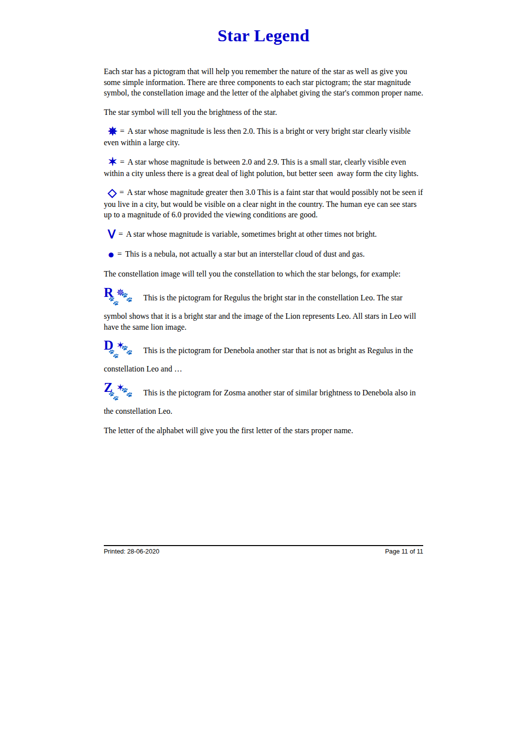Star Legend
Each star has a pictogram that will help you remember the nature of the star as well as give you some simple information. There are three components to each star pictogram; the star magnitude symbol, the constellation image and the letter of the alphabet giving the star's common proper name.
The star symbol will tell you the brightness of the star.
✵= A star whose magnitude is less then 2.0. This is a bright or very bright star clearly visible even within a large city.
✶= A star whose magnitude is between 2.0 and 2.9. This is a small star, clearly visible even within a city unless there is a great deal of light polution, but better seen away form the city lights.
◇= A star whose magnitude greater then 3.0 This is a faint star that would possibly not be seen if you live in a city, but would be visible on a clear night in the country. The human eye can see stars up to a magnitude of 6.0 provided the viewing conditions are good.
Ⅴ= A star whose magnitude is variable, sometimes bright at other times not bright.
●= This is a nebula, not actually a star but an interstellar cloud of dust and gas.
The constellation image will tell you the constellation to which the star belongs, for example:
R✵🐾🐾 This is the pictogram for Regulus the bright star in the constellation Leo. The star symbol shows that it is a bright star and the image of the Lion represents Leo. All stars in Leo will have the same lion image.
D✶🐾🐾 This is the pictogram for Denebola another star that is not as bright as Regulus in the constellation Leo and …
Z✶🐾🐾 This is the pictogram for Zosma another star of similar brightness to Denebola also in the constellation Leo.
The letter of the alphabet will give you the first letter of the stars proper name.
Printed: 28-06-2020 Page 11 of 11